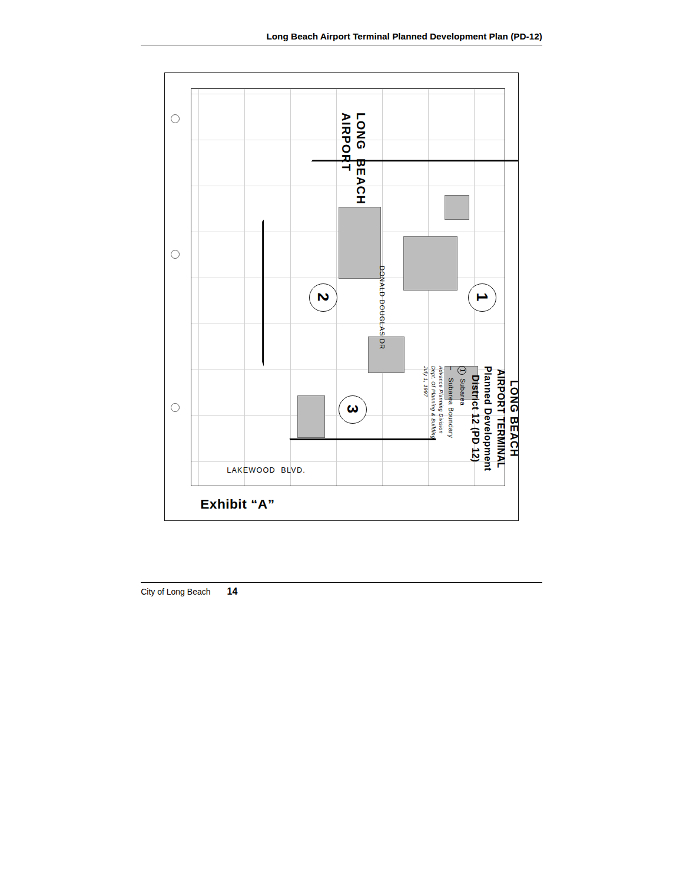Long Beach Airport Terminal Planned Development Plan (PD-12)
LONG BEACH
AIRPORT
1
2
3
DONALD DOUGLAS DR
LAKEWOOD BLVD.
E. WARDLOW RD
LONG BEACH
AIRPORT TERMINAL
Planned Development
District 12 (PD 12)
1 Subarea −Subarea Boundary
Advance Planning Division
Dept. Of Planning & Building
July 1, 1997
Exhibit “A”
City of Long Beach 14